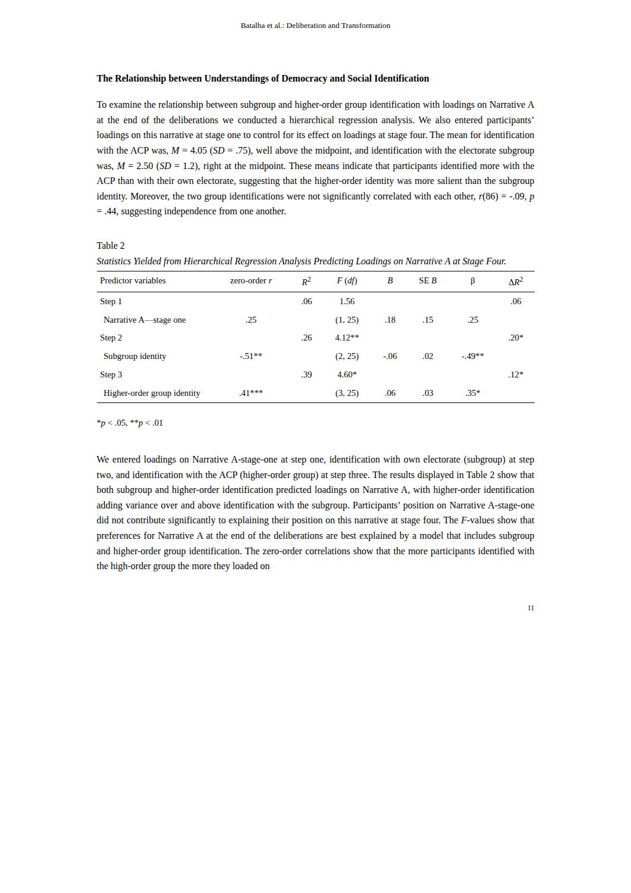Batalha et al.: Deliberation and Transformation
The Relationship between Understandings of Democracy and Social Identification
To examine the relationship between subgroup and higher-order group identification with loadings on Narrative A at the end of the deliberations we conducted a hierarchical regression analysis. We also entered participants’ loadings on this narrative at stage one to control for its effect on loadings at stage four. The mean for identification with the ACP was, M = 4.05 (SD = .75), well above the midpoint, and identification with the electorate subgroup was, M = 2.50 (SD = 1.2), right at the midpoint. These means indicate that participants identified more with the ACP than with their own electorate, suggesting that the higher-order identity was more salient than the subgroup identity. Moreover, the two group identifications were not significantly correlated with each other, r(86) = -.09, p = .44, suggesting independence from one another.
Table 2 Statistics Yielded from Hierarchical Regression Analysis Predicting Loadings on Narrative A at Stage Four.
| Predictor variables | zero-order r | R 2 | F ( df ) | B | SE B | β | Δ R 2 |
| --- | --- | --- | --- | --- | --- | --- | --- |
| Step 1 | | .06 | 1.56 | | | | .06 |
| Narrative A—stage one | .25 | | (1, 25) | .18 | .15 | .25 | |
| Step 2 | | .26 | 4.12** | | | | .20* |
| Subgroup identity | -.51** | | (2, 25) | -.06 | .02 | -.49** | |
| Step 3 | | .39 | 4.60* | | | | .12* |
| Higher-order group identity | .41*** | | (3, 25) | .06 | .03 | .35* | |
*p < .05, **p < .01
We entered loadings on Narrative A-stage-one at step one, identification with own electorate (subgroup) at step two, and identification with the ACP (higher-order group) at step three. The results displayed in Table 2 show that both subgroup and higher-order identification predicted loadings on Narrative A, with higher-order identification adding variance over and above identification with the subgroup. Participants’ position on Narrative A-stage-one did not contribute significantly to explaining their position on this narrative at stage four. The F-values show that preferences for Narrative A at the end of the deliberations are best explained by a model that includes subgroup and higher-order group identification. The zero-order correlations show that the more participants identified with the high-order group the more they loaded on
11